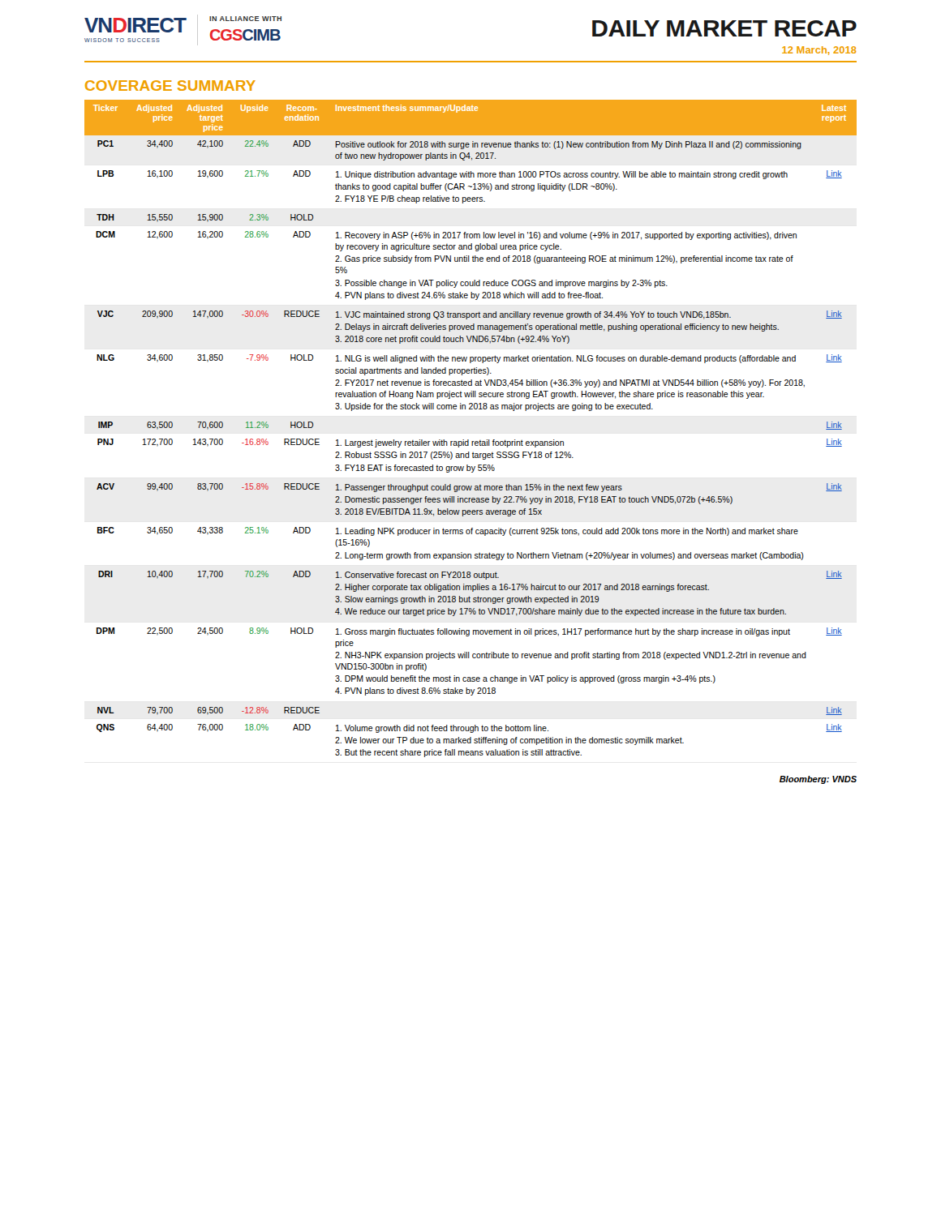VNDIRECT
WISDOM TO SUCCESS
IN ALLIANCE WITH
CGSCIMB
DAILY MARKET RECAP
12 March, 2018
COVERAGE SUMMARY
| Ticker | Adjusted price | Adjusted target price | Upside | Recom- endation | Investment thesis summary/Update | Latest report |
| --- | --- | --- | --- | --- | --- | --- |
| PC1 | 34,400 | 42,100 | 22.4% | ADD | Positive outlook for 2018 with surge in revenue thanks to: (1) New contribution from My Dinh Plaza II and (2) commissioning of two new hydropower plants in Q4, 2017. | |
| LPB | 16,100 | 19,600 | 21.7% | ADD | 1. Unique distribution advantage with more than 1000 PTOs across country. Will be able to maintain strong credit growth thanks to good capital buffer (CAR ~13%) and strong liquidity (LDR ~80%). 2. FY18 YE P/B cheap relative to peers. | Link |
| TDH | 15,550 | 15,900 | 2.3% | HOLD | | |
| DCM | 12,600 | 16,200 | 28.6% | ADD | 1. Recovery in ASP (+6% in 2017 from low level in '16) and volume (+9% in 2017, supported by exporting activities), driven by recovery in agriculture sector and global urea price cycle. 2. Gas price subsidy from PVN until the end of 2018 (guaranteeing ROE at minimum 12%), preferential income tax rate of 5% 3. Possible change in VAT policy could reduce COGS and improve margins by 2-3% pts. 4. PVN plans to divest 24.6% stake by 2018 which will add to free-float. | |
| VJC | 209,900 | 147,000 | -30.0% | REDUCE | 1. VJC maintained strong Q3 transport and ancillary revenue growth of 34.4% YoY to touch VND6,185bn. 2. Delays in aircraft deliveries proved management’s operational mettle, pushing operational efficiency to new heights. 3. 2018 core net profit could touch VND6,574bn (+92.4% YoY) | Link |
| NLG | 34,600 | 31,850 | -7.9% | HOLD | 1. NLG is well aligned with the new property market orientation. NLG focuses on durable-demand products (affordable and social apartments and landed properties). 2. FY2017 net revenue is forecasted at VND3,454 billion (+36.3% yoy) and NPATMI at VND544 billion (+58% yoy). For 2018, revaluation of Hoang Nam project will secure strong EAT growth. However, the share price is reasonable this year. 3. Upside for the stock will come in 2018 as major projects are going to be executed. | Link |
| IMP | 63,500 | 70,600 | 11.2% | HOLD | | Link |
| PNJ | 172,700 | 143,700 | -16.8% | REDUCE | 1. Largest jewelry retailer with rapid retail footprint expansion 2. Robust SSSG in 2017 (25%) and target SSSG FY18 of 12%. 3. FY18 EAT is forecasted to grow by 55% | Link |
| ACV | 99,400 | 83,700 | -15.8% | REDUCE | 1. Passenger throughput could grow at more than 15% in the next few years 2. Domestic passenger fees will increase by 22.7% yoy in 2018, FY18 EAT to touch VND5,072b (+46.5%) 3. 2018 EV/EBITDA 11.9x, below peers average of 15x | Link |
| BFC | 34,650 | 43,338 | 25.1% | ADD | 1. Leading NPK producer in terms of capacity (current 925k tons, could add 200k tons more in the North) and market share (15-16%) 2. Long-term growth from expansion strategy to Northern Vietnam (+20%/year in volumes) and overseas market (Cambodia) | |
| DRI | 10,400 | 17,700 | 70.2% | ADD | 1. Conservative forecast on FY2018 output. 2. Higher corporate tax obligation implies a 16-17% haircut to our 2017 and 2018 earnings forecast. 3. Slow earnings growth in 2018 but stronger growth expected in 2019 4. We reduce our target price by 17% to VND17,700/share mainly due to the expected increase in the future tax burden. | Link |
| DPM | 22,500 | 24,500 | 8.9% | HOLD | 1. Gross margin fluctuates following movement in oil prices, 1H17 performance hurt by the sharp increase in oil/gas input price 2. NH3-NPK expansion projects will contribute to revenue and profit starting from 2018 (expected VND1.2-2trl in revenue and VND150-300bn in profit) 3. DPM would benefit the most in case a change in VAT policy is approved (gross margin +3-4% pts.) 4. PVN plans to divest 8.6% stake by 2018 | Link |
| NVL | 79,700 | 69,500 | -12.8% | REDUCE | | Link |
| QNS | 64,400 | 76,000 | 18.0% | ADD | 1. Volume growth did not feed through to the bottom line. 2. We lower our TP due to a marked stiffening of competition in the domestic soymilk market. 3. But the recent share price fall means valuation is still attractive. | Link |
Bloomberg: VNDS